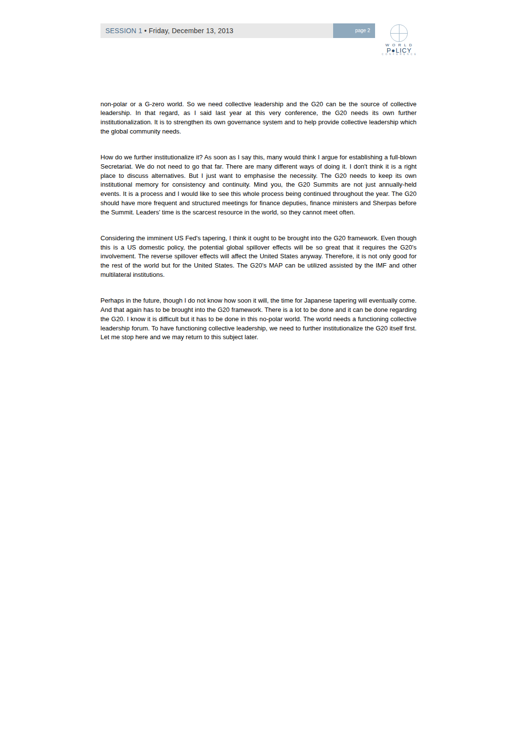SESSION 1 • Friday, December 13, 2013
page 2
W O R L D
P●LICY
C O N F E R E N C E
non-polar or a G-zero world. So we need collective leadership and the G20 can be the source of collective leadership. In that regard, as I said last year at this very conference, the G20 needs its own further institutionalization. It is to strengthen its own governance system and to help provide collective leadership which the global community needs.
How do we further institutionalize it? As soon as I say this, many would think I argue for establishing a full-blown Secretariat. We do not need to go that far. There are many different ways of doing it. I don't think it is a right place to discuss alternatives. But I just want to emphasise the necessity. The G20 needs to keep its own institutional memory for consistency and continuity. Mind you, the G20 Summits are not just annually-held events. It is a process and I would like to see this whole process being continued throughout the year. The G20 should have more frequent and structured meetings for finance deputies, finance ministers and Sherpas before the Summit. Leaders' time is the scarcest resource in the world, so they cannot meet often.
Considering the imminent US Fed's tapering, I think it ought to be brought into the G20 framework. Even though this is a US domestic policy, the potential global spillover effects will be so great that it requires the G20's involvement. The reverse spillover effects will affect the United States anyway. Therefore, it is not only good for the rest of the world but for the United States. The G20's MAP can be utilized assisted by the IMF and other multilateral institutions.
Perhaps in the future, though I do not know how soon it will, the time for Japanese tapering will eventually come. And that again has to be brought into the G20 framework. There is a lot to be done and it can be done regarding the G20. I know it is difficult but it has to be done in this no-polar world. The world needs a functioning collective leadership forum. To have functioning collective leadership, we need to further institutionalize the G20 itself first. Let me stop here and we may return to this subject later.